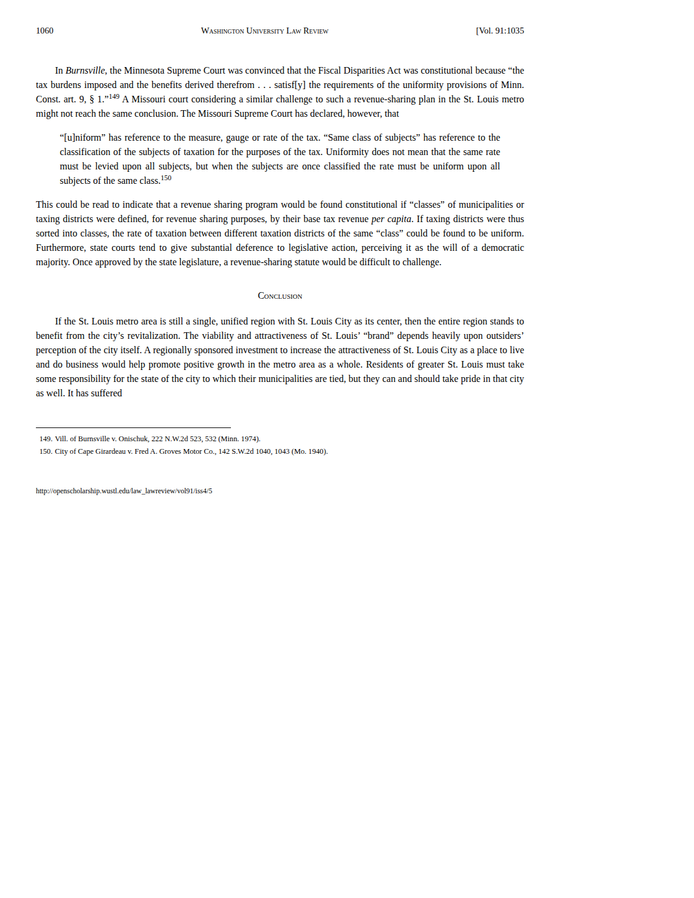1060 Washington University Law Review [Vol. 91:1035
In Burnsville, the Minnesota Supreme Court was convinced that the Fiscal Disparities Act was constitutional because “the tax burdens imposed and the benefits derived therefrom . . . satisf[y] the requirements of the uniformity provisions of Minn. Const. art. 9, § 1.”149 A Missouri court considering a similar challenge to such a revenue-sharing plan in the St. Louis metro might not reach the same conclusion. The Missouri Supreme Court has declared, however, that
“[u]niform” has reference to the measure, gauge or rate of the tax. “Same class of subjects” has reference to the classification of the subjects of taxation for the purposes of the tax. Uniformity does not mean that the same rate must be levied upon all subjects, but when the subjects are once classified the rate must be uniform upon all subjects of the same class.150
This could be read to indicate that a revenue sharing program would be found constitutional if “classes” of municipalities or taxing districts were defined, for revenue sharing purposes, by their base tax revenue per capita. If taxing districts were thus sorted into classes, the rate of taxation between different taxation districts of the same “class” could be found to be uniform. Furthermore, state courts tend to give substantial deference to legislative action, perceiving it as the will of a democratic majority. Once approved by the state legislature, a revenue-sharing statute would be difficult to challenge.
Conclusion
If the St. Louis metro area is still a single, unified region with St. Louis City as its center, then the entire region stands to benefit from the city’s revitalization. The viability and attractiveness of St. Louis’ “brand” depends heavily upon outsiders’ perception of the city itself. A regionally sponsored investment to increase the attractiveness of St. Louis City as a place to live and do business would help promote positive growth in the metro area as a whole. Residents of greater St. Louis must take some responsibility for the state of the city to which their municipalities are tied, but they can and should take pride in that city as well. It has suffered
149. Vill. of Burnsville v. Onischuk, 222 N.W.2d 523, 532 (Minn. 1974).
150. City of Cape Girardeau v. Fred A. Groves Motor Co., 142 S.W.2d 1040, 1043 (Mo. 1940).
http://openscholarship.wustl.edu/law_lawreview/vol91/iss4/5